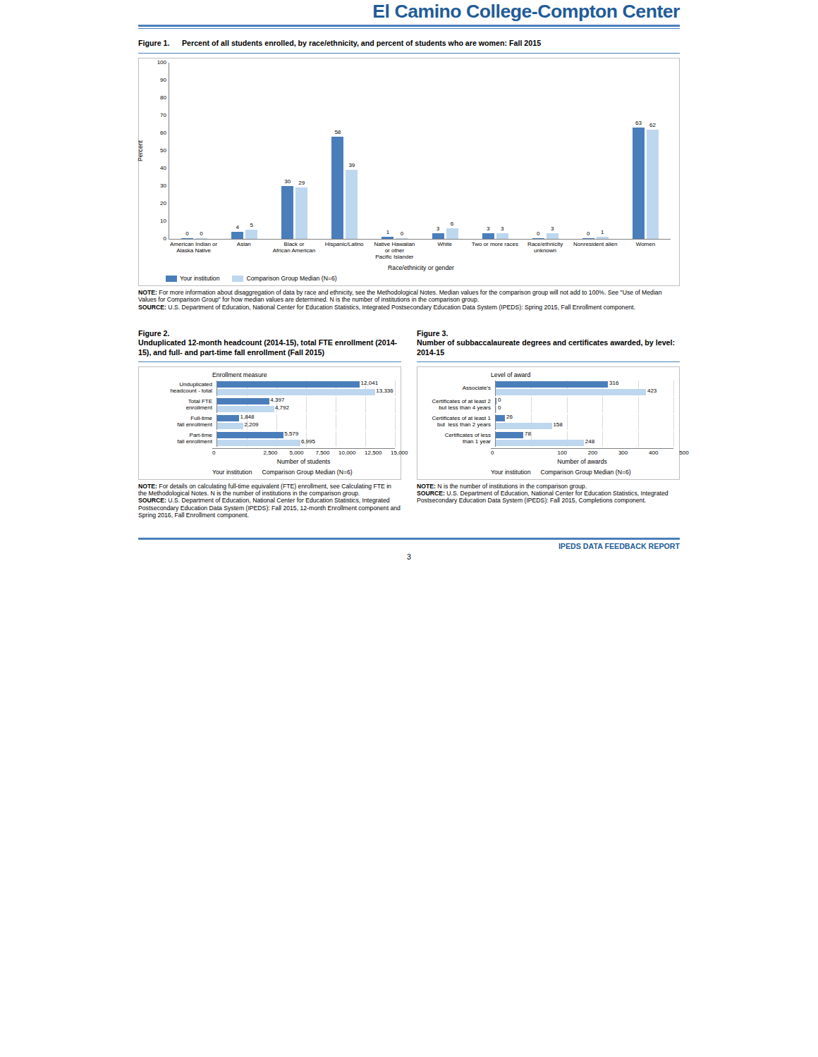El Camino College-Compton Center
Figure 1. Percent of all students enrolled, by race/ethnicity, and percent of students who are women: Fall 2015
Percent
100
90
80
70
60
50
40
30
20
10
0
0
0
4
5
30
29
58
39
1
0
3
6
3
3
0
3
0
1
63
62
American Indian or
Alaska Native
Asian
Black or
African American
Hispanic/Latino
Native Hawaiian
or other
Pacific Islander
White
Two or more races
Race/ethnicity
unknown
Nonresident alien
Women
Race/ethnicity or gender
Your institution Comparison Group Median (N=6)
NOTE: For more information about disaggregation of data by race and ethnicity, see the Methodological Notes. Median values for the comparison group will not add to 100%. See "Use of Median Values for Comparison Group" for how median values are determined. N is the number of institutions in the comparison group.
SOURCE: U.S. Department of Education, National Center for Education Statistics, Integrated Postsecondary Education Data System (IPEDS): Spring 2015, Fall Enrollment component.
Figure 2. Unduplicated 12-month headcount (2014-15), total FTE enrollment (2014-15), and full- and part-time fall enrollment (Fall 2015)
Enrollment measure
Unduplicated
headcount - total
12,041
13,336
Total FTE
enrollment
4,397
4,792
Full-time
fall enrollment
1,848
2,209
Part-time
fall enrollment
5,579
6,995
0
2,500
5,000
7,500
10,000
12,500
15,000
Number of students
Your institution Comparison Group Median (N=6)
NOTE: For details on calculating full-time equivalent (FTE) enrollment, see Calculating FTE in the Methodological Notes. N is the number of institutions in the comparison group.
SOURCE: U.S. Department of Education, National Center for Education Statistics, Integrated Postsecondary Education Data System (IPEDS): Fall 2015, 12-month Enrollment component and Spring 2016, Fall Enrollment component.
Figure 3. Number of subbaccalaureate degrees and certificates awarded, by level: 2014-15
Level of award
Associate's
316
423
Certificates of at least 2
but less than 4 years
0
0
Certificates of at least 1
but less than 2 years
26
158
Certificates of less
than 1 year
78
248
0
100
200
300
400
500
Number of awards
Your institution Comparison Group Median (N=6)
NOTE: N is the number of institutions in the comparison group.
SOURCE: U.S. Department of Education, National Center for Education Statistics, Integrated Postsecondary Education Data System (IPEDS): Fall 2015, Completions component.
IPEDS DATA FEEDBACK REPORT
3